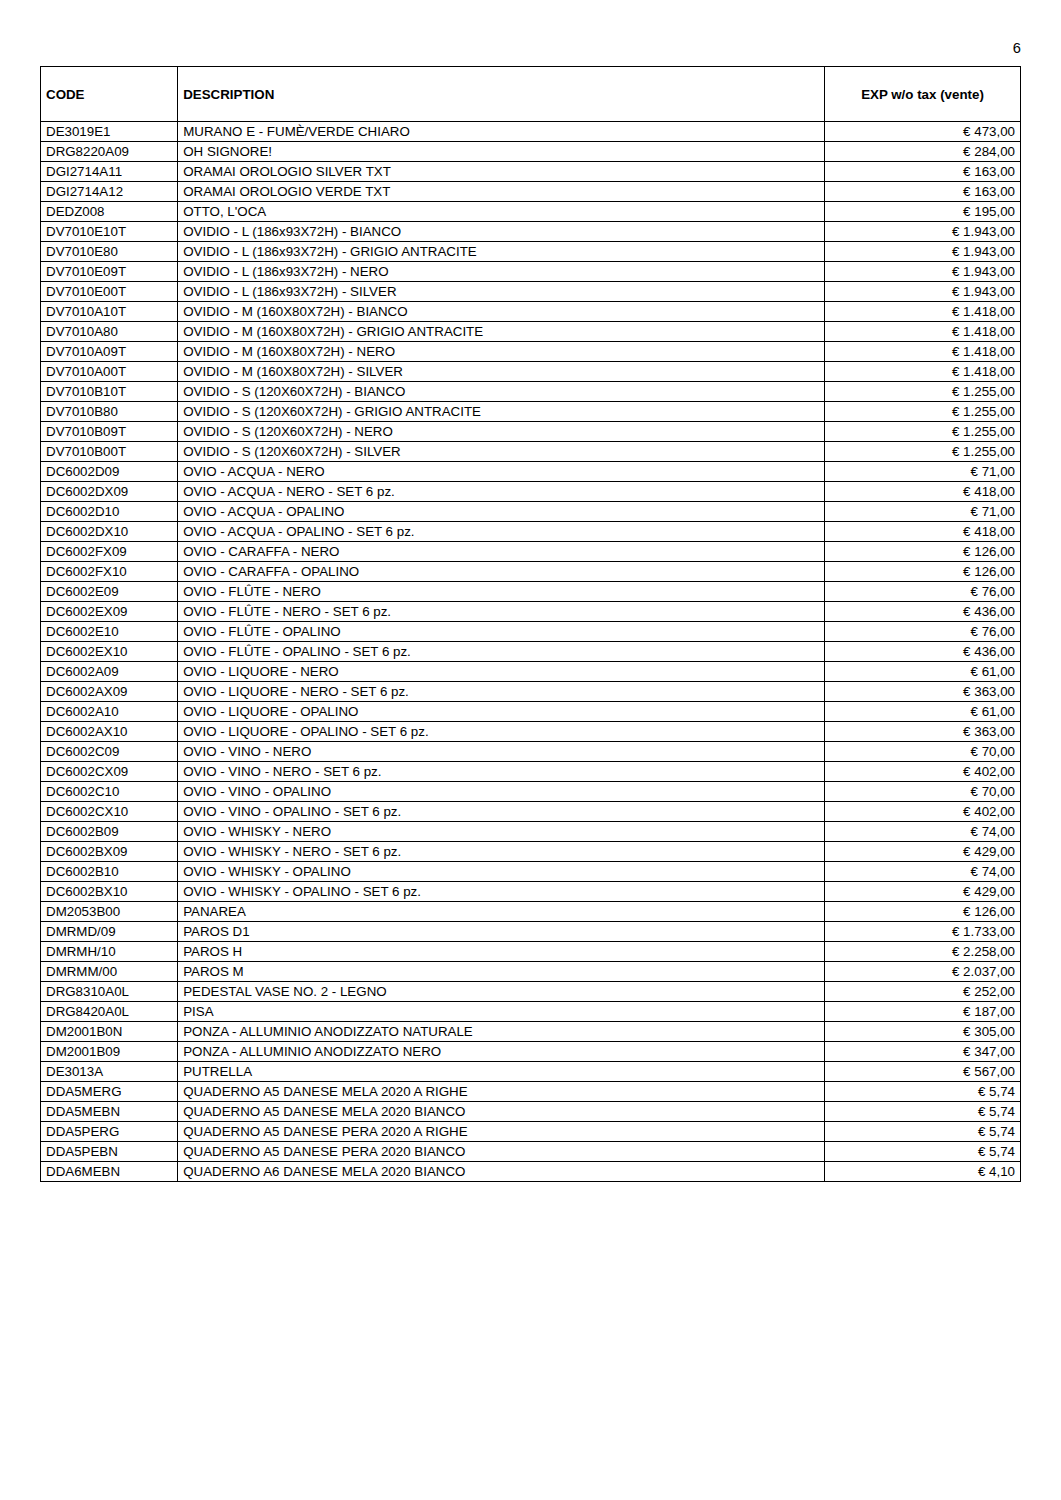6
| CODE | DESCRIPTION | EXP w/o tax (vente) |
| --- | --- | --- |
| DE3019E1 | MURANO E - FUMÈ/VERDE CHIARO | € 473,00 |
| DRG8220A09 | OH SIGNORE! | € 284,00 |
| DGI2714A11 | ORAMAI OROLOGIO SILVER TXT | € 163,00 |
| DGI2714A12 | ORAMAI OROLOGIO VERDE TXT | € 163,00 |
| DEDZ008 | OTTO, L'OCA | € 195,00 |
| DV7010E10T | OVIDIO - L (186x93X72H) - BIANCO | € 1.943,00 |
| DV7010E80 | OVIDIO - L (186x93X72H) - GRIGIO ANTRACITE | € 1.943,00 |
| DV7010E09T | OVIDIO - L (186x93X72H) - NERO | € 1.943,00 |
| DV7010E00T | OVIDIO - L (186x93X72H) - SILVER | € 1.943,00 |
| DV7010A10T | OVIDIO - M (160X80X72H) - BIANCO | € 1.418,00 |
| DV7010A80 | OVIDIO - M (160X80X72H) - GRIGIO ANTRACITE | € 1.418,00 |
| DV7010A09T | OVIDIO - M (160X80X72H) - NERO | € 1.418,00 |
| DV7010A00T | OVIDIO - M (160X80X72H) - SILVER | € 1.418,00 |
| DV7010B10T | OVIDIO - S (120X60X72H) - BIANCO | € 1.255,00 |
| DV7010B80 | OVIDIO - S (120X60X72H) - GRIGIO ANTRACITE | € 1.255,00 |
| DV7010B09T | OVIDIO - S (120X60X72H) - NERO | € 1.255,00 |
| DV7010B00T | OVIDIO - S (120X60X72H) - SILVER | € 1.255,00 |
| DC6002D09 | OVIO - ACQUA - NERO | € 71,00 |
| DC6002DX09 | OVIO - ACQUA - NERO - SET 6 pz. | € 418,00 |
| DC6002D10 | OVIO - ACQUA - OPALINO | € 71,00 |
| DC6002DX10 | OVIO - ACQUA - OPALINO - SET 6 pz. | € 418,00 |
| DC6002FX09 | OVIO - CARAFFA - NERO | € 126,00 |
| DC6002FX10 | OVIO - CARAFFA - OPALINO | € 126,00 |
| DC6002E09 | OVIO - FLÛTE - NERO | € 76,00 |
| DC6002EX09 | OVIO - FLÛTE - NERO - SET 6 pz. | € 436,00 |
| DC6002E10 | OVIO - FLÛTE - OPALINO | € 76,00 |
| DC6002EX10 | OVIO - FLÛTE - OPALINO - SET 6 pz. | € 436,00 |
| DC6002A09 | OVIO - LIQUORE - NERO | € 61,00 |
| DC6002AX09 | OVIO - LIQUORE - NERO - SET 6 pz. | € 363,00 |
| DC6002A10 | OVIO - LIQUORE - OPALINO | € 61,00 |
| DC6002AX10 | OVIO - LIQUORE - OPALINO - SET 6 pz. | € 363,00 |
| DC6002C09 | OVIO - VINO - NERO | € 70,00 |
| DC6002CX09 | OVIO - VINO - NERO - SET 6 pz. | € 402,00 |
| DC6002C10 | OVIO - VINO - OPALINO | € 70,00 |
| DC6002CX10 | OVIO - VINO - OPALINO - SET 6 pz. | € 402,00 |
| DC6002B09 | OVIO - WHISKY - NERO | € 74,00 |
| DC6002BX09 | OVIO - WHISKY - NERO - SET 6 pz. | € 429,00 |
| DC6002B10 | OVIO - WHISKY - OPALINO | € 74,00 |
| DC6002BX10 | OVIO - WHISKY - OPALINO - SET 6 pz. | € 429,00 |
| DM2053B00 | PANAREA | € 126,00 |
| DMRMD/09 | PAROS D1 | € 1.733,00 |
| DMRMH/10 | PAROS H | € 2.258,00 |
| DMRMM/00 | PAROS M | € 2.037,00 |
| DRG8310A0L | PEDESTAL VASE NO. 2 - LEGNO | € 252,00 |
| DRG8420A0L | PISA | € 187,00 |
| DM2001B0N | PONZA - ALLUMINIO ANODIZZATO NATURALE | € 305,00 |
| DM2001B09 | PONZA - ALLUMINIO ANODIZZATO NERO | € 347,00 |
| DE3013A | PUTRELLA | € 567,00 |
| DDA5MERG | QUADERNO A5 DANESE MELA 2020 A RIGHE | € 5,74 |
| DDA5MEBN | QUADERNO A5 DANESE MELA 2020 BIANCO | € 5,74 |
| DDA5PERG | QUADERNO A5 DANESE PERA 2020 A RIGHE | € 5,74 |
| DDA5PEBN | QUADERNO A5 DANESE PERA 2020 BIANCO | € 5,74 |
| DDA6MEBN | QUADERNO A6 DANESE MELA 2020 BIANCO | € 4,10 |